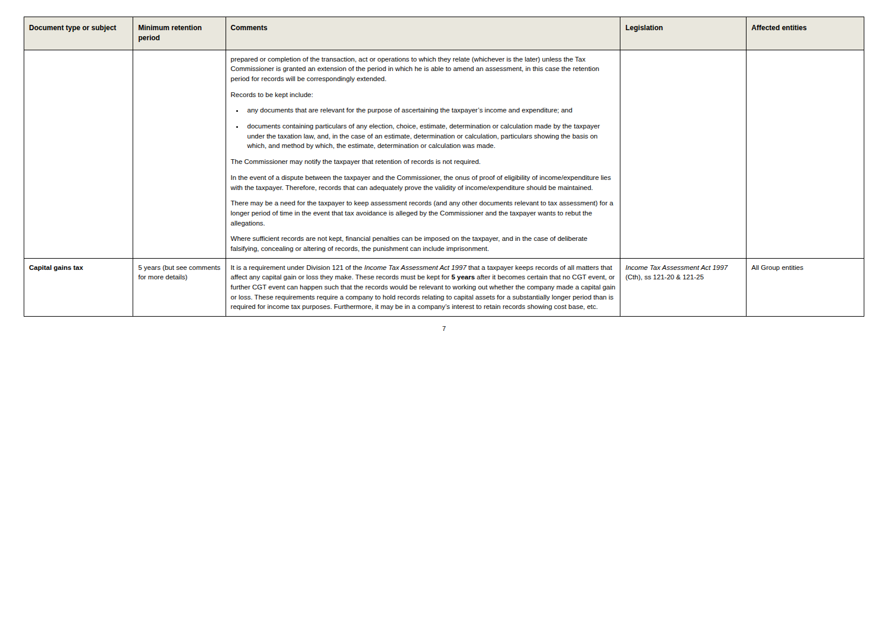| Document type or subject | Minimum retention period | Comments | Legislation | Affected entities |
| --- | --- | --- | --- | --- |
| | | prepared or completion of the transaction, act or operations to which they relate (whichever is the later) unless the Tax Commissioner is granted an extension of the period in which he is able to amend an assessment, in this case the retention period for records will be correspondingly extended. Records to be kept include: any documents that are relevant for the purpose of ascertaining the taxpayer’s income and expenditure; and documents containing particulars of any election, choice, estimate, determination or calculation made by the taxpayer under the taxation law, and, in the case of an estimate, determination or calculation, particulars showing the basis on which, and method by which, the estimate, determination or calculation was made. The Commissioner may notify the taxpayer that retention of records is not required. In the event of a dispute between the taxpayer and the Commissioner, the onus of proof of eligibility of income/expenditure lies with the taxpayer. Therefore, records that can adequately prove the validity of income/expenditure should be maintained. There may be a need for the taxpayer to keep assessment records (and any other documents relevant to tax assessment) for a longer period of time in the event that tax avoidance is alleged by the Commissioner and the taxpayer wants to rebut the allegations. Where sufficient records are not kept, financial penalties can be imposed on the taxpayer, and in the case of deliberate falsifying, concealing or altering of records, the punishment can include imprisonment. | | |
| Capital gains tax | 5 years (but see comments for more details) | It is a requirement under Division 121 of the Income Tax Assessment Act 1997 that a taxpayer keeps records of all matters that affect any capital gain or loss they make. These records must be kept for 5 years after it becomes certain that no CGT event, or further CGT event can happen such that the records would be relevant to working out whether the company made a capital gain or loss. These requirements require a company to hold records relating to capital assets for a substantially longer period than is required for income tax purposes. Furthermore, it may be in a company’s interest to retain records showing cost base, etc. | Income Tax Assessment Act 1997 (Cth), ss 121-20 & 121-25 | All Group entities |
7